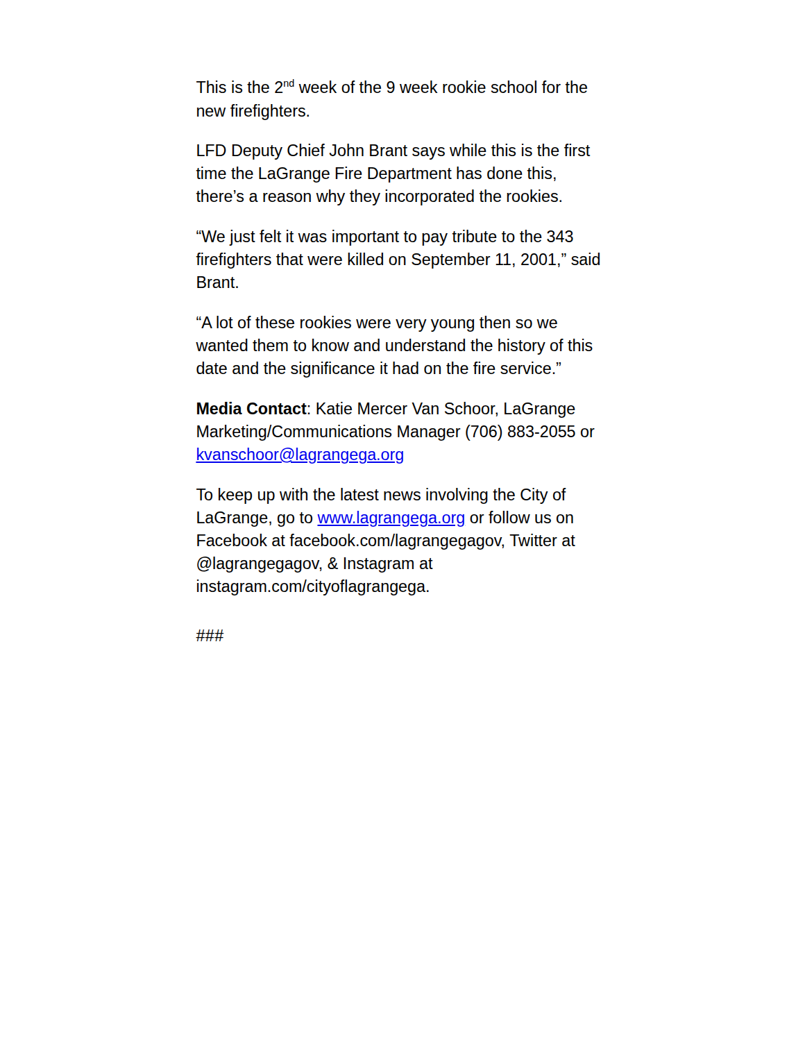This is the 2nd week of the 9 week rookie school for the new firefighters.
LFD Deputy Chief John Brant says while this is the first time the LaGrange Fire Department has done this, there’s a reason why they incorporated the rookies.
“We just felt it was important to pay tribute to the 343 firefighters that were killed on September 11, 2001,” said Brant.
“A lot of these rookies were very young then so we wanted them to know and understand the history of this date and the significance it had on the fire service.”
Media Contact: Katie Mercer Van Schoor, LaGrange Marketing/Communications Manager (706) 883-2055 or kvanschoor@lagrangega.org
To keep up with the latest news involving the City of LaGrange, go to www.lagrangega.org or follow us on Facebook at facebook.com/lagrangegagov, Twitter at @lagrangegagov, & Instagram at instagram.com/cityoflagrangega.
###